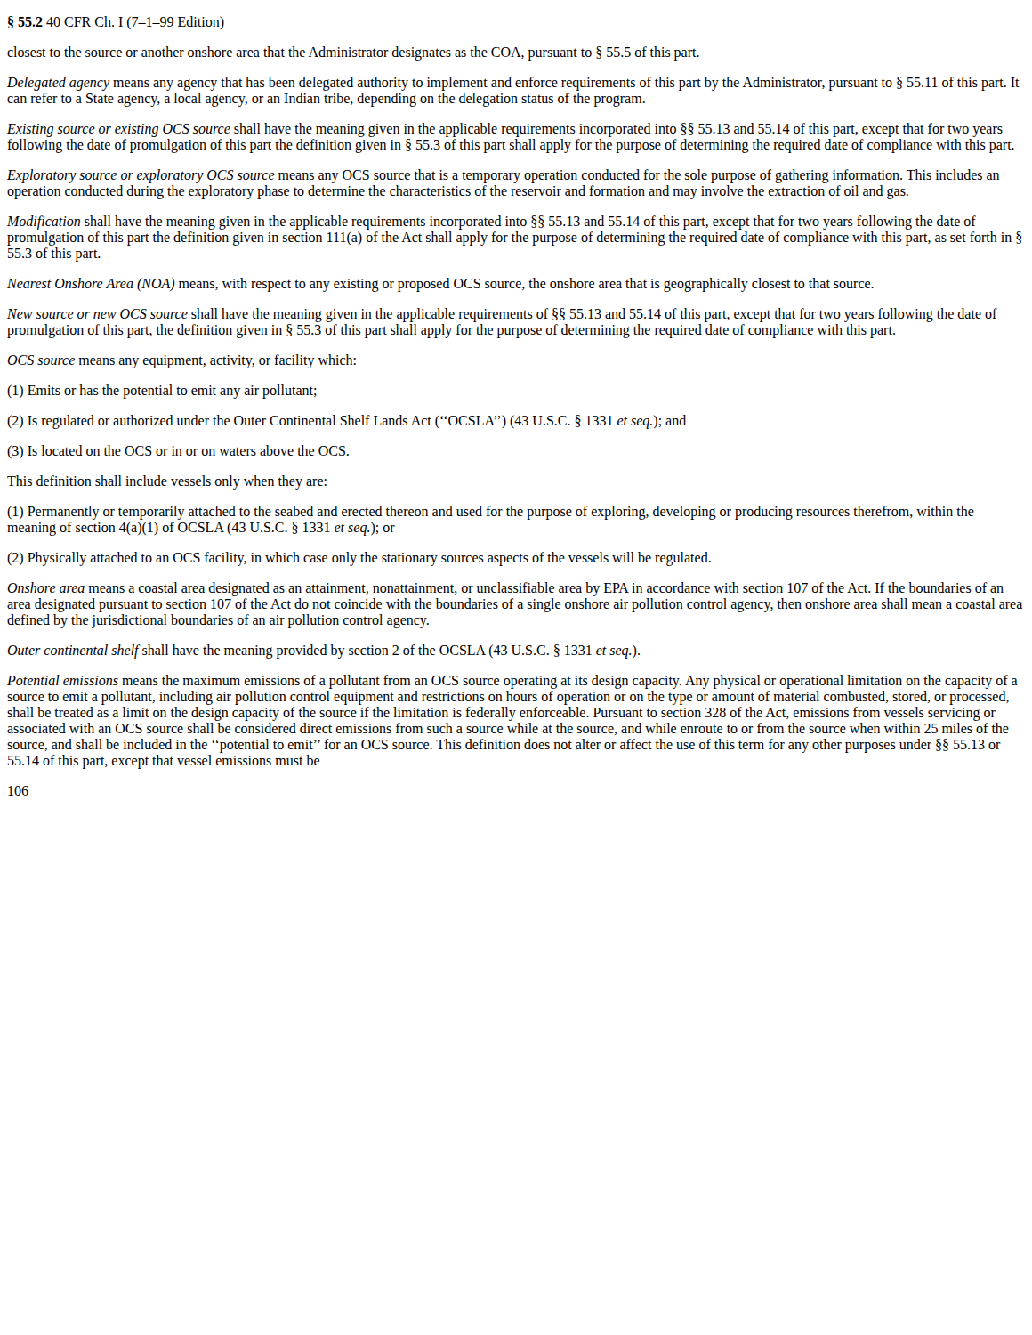§ 55.2 40 CFR Ch. I (7–1–99 Edition)
closest to the source or another onshore area that the Administrator designates as the COA, pursuant to § 55.5 of this part.
Delegated agency means any agency that has been delegated authority to implement and enforce requirements of this part by the Administrator, pursuant to § 55.11 of this part. It can refer to a State agency, a local agency, or an Indian tribe, depending on the delegation status of the program.
Existing source or existing OCS source shall have the meaning given in the applicable requirements incorporated into §§ 55.13 and 55.14 of this part, except that for two years following the date of promulgation of this part the definition given in § 55.3 of this part shall apply for the purpose of determining the required date of compliance with this part.
Exploratory source or exploratory OCS source means any OCS source that is a temporary operation conducted for the sole purpose of gathering information. This includes an operation conducted during the exploratory phase to determine the characteristics of the reservoir and formation and may involve the extraction of oil and gas.
Modification shall have the meaning given in the applicable requirements incorporated into §§ 55.13 and 55.14 of this part, except that for two years following the date of promulgation of this part the definition given in section 111(a) of the Act shall apply for the purpose of determining the required date of compliance with this part, as set forth in § 55.3 of this part.
Nearest Onshore Area (NOA) means, with respect to any existing or proposed OCS source, the onshore area that is geographically closest to that source.
New source or new OCS source shall have the meaning given in the applicable requirements of §§ 55.13 and 55.14 of this part, except that for two years following the date of promulgation of this part, the definition given in § 55.3 of this part shall apply for the purpose of determining the required date of compliance with this part.
OCS source means any equipment, activity, or facility which:
(1) Emits or has the potential to emit any air pollutant;
(2) Is regulated or authorized under the Outer Continental Shelf Lands Act (‘‘OCSLA’’) (43 U.S.C. § 1331 et seq.); and
(3) Is located on the OCS or in or on waters above the OCS.
This definition shall include vessels only when they are:
(1) Permanently or temporarily attached to the seabed and erected thereon and used for the purpose of exploring, developing or producing resources therefrom, within the meaning of section 4(a)(1) of OCSLA (43 U.S.C. § 1331 et seq.); or
(2) Physically attached to an OCS facility, in which case only the stationary sources aspects of the vessels will be regulated.
Onshore area means a coastal area designated as an attainment, nonattainment, or unclassifiable area by EPA in accordance with section 107 of the Act. If the boundaries of an area designated pursuant to section 107 of the Act do not coincide with the boundaries of a single onshore air pollution control agency, then onshore area shall mean a coastal area defined by the jurisdictional boundaries of an air pollution control agency.
Outer continental shelf shall have the meaning provided by section 2 of the OCSLA (43 U.S.C. § 1331 et seq.).
Potential emissions means the maximum emissions of a pollutant from an OCS source operating at its design capacity. Any physical or operational limitation on the capacity of a source to emit a pollutant, including air pollution control equipment and restrictions on hours of operation or on the type or amount of material combusted, stored, or processed, shall be treated as a limit on the design capacity of the source if the limitation is federally enforceable. Pursuant to section 328 of the Act, emissions from vessels servicing or associated with an OCS source shall be considered direct emissions from such a source while at the source, and while enroute to or from the source when within 25 miles of the source, and shall be included in the ‘‘potential to emit’’ for an OCS source. This definition does not alter or affect the use of this term for any other purposes under §§ 55.13 or 55.14 of this part, except that vessel emissions must be
106